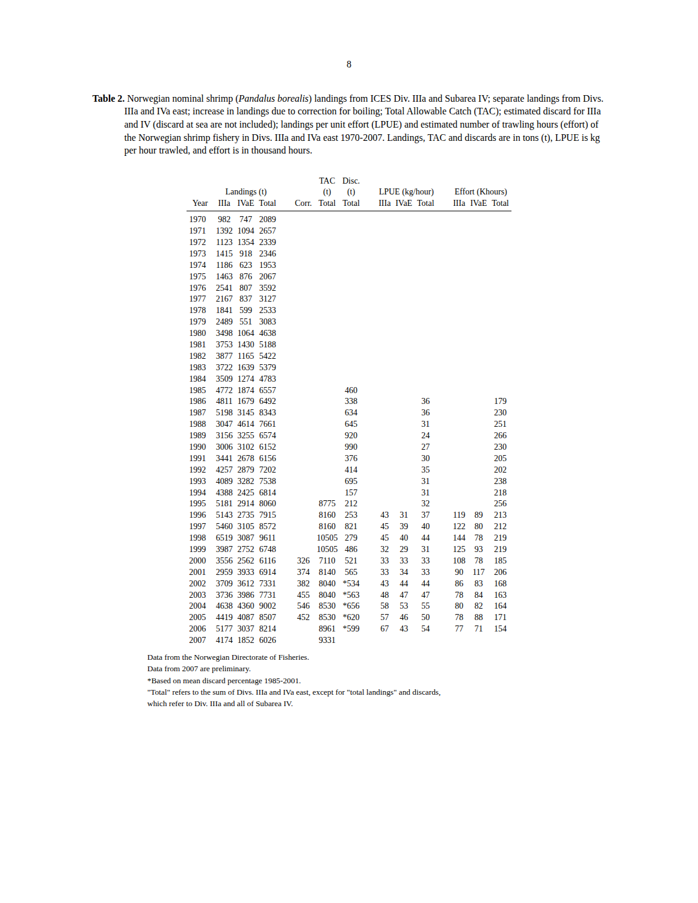8
Table 2. Norwegian nominal shrimp (Pandalus borealis) landings from ICES Div. IIIa and Subarea IV; separate landings from Divs. IIIa and IVa east; increase in landings due to correction for boiling; Total Allowable Catch (TAC); estimated discard for IIIa and IV (discard at sea are not included); landings per unit effort (LPUE) and estimated number of trawling hours (effort) of the Norwegian shrimp fishery in Divs. IIIa and IVa east 1970-2007. Landings, TAC and discards are in tons (t), LPUE is kg per hour trawled, and effort is in thousand hours.
| | | | | TAC | Disc. | | | | |
| | Landings (t) | | | (t) | (t) | | LPUE (kg/hour) | | Effort (Khours) |
| Year | IIIa | IVaE | Total | | Corr. | Total | Total | | IIIa | IVaE | Total | | IIIa | IVaE | Total |
| 1970 | 982 | 747 | 2089 | | | | | | | | | | | | |
| 1971 | 1392 | 1094 | 2657 | | | | | | | | | | | | |
| 1972 | 1123 | 1354 | 2339 | | | | | | | | | | | | |
| 1973 | 1415 | 918 | 2346 | | | | | | | | | | | | |
| 1974 | 1186 | 623 | 1953 | | | | | | | | | | | | |
| 1975 | 1463 | 876 | 2067 | | | | | | | | | | | | |
| 1976 | 2541 | 807 | 3592 | | | | | | | | | | | | |
| 1977 | 2167 | 837 | 3127 | | | | | | | | | | | | |
| 1978 | 1841 | 599 | 2533 | | | | | | | | | | | | |
| 1979 | 2489 | 551 | 3083 | | | | | | | | | | | | |
| 1980 | 3498 | 1064 | 4638 | | | | | | | | | | | | |
| 1981 | 3753 | 1430 | 5188 | | | | | | | | | | | | |
| 1982 | 3877 | 1165 | 5422 | | | | | | | | | | | | |
| 1983 | 3722 | 1639 | 5379 | | | | | | | | | | | | |
| 1984 | 3509 | 1274 | 4783 | | | | | | | | | | | | |
| 1985 | 4772 | 1874 | 6557 | | | | 460 | | | | | | | | |
| 1986 | 4811 | 1679 | 6492 | | | | 338 | | | | 36 | | | | 179 |
| 1987 | 5198 | 3145 | 8343 | | | | 634 | | | | 36 | | | | 230 |
| 1988 | 3047 | 4614 | 7661 | | | | 645 | | | | 31 | | | | 251 |
| 1989 | 3156 | 3255 | 6574 | | | | 920 | | | | 24 | | | | 266 |
| 1990 | 3006 | 3102 | 6152 | | | | 990 | | | | 27 | | | | 230 |
| 1991 | 3441 | 2678 | 6156 | | | | 376 | | | | 30 | | | | 205 |
| 1992 | 4257 | 2879 | 7202 | | | | 414 | | | | 35 | | | | 202 |
| 1993 | 4089 | 3282 | 7538 | | | | 695 | | | | 31 | | | | 238 |
| 1994 | 4388 | 2425 | 6814 | | | | 157 | | | | 31 | | | | 218 |
| 1995 | 5181 | 2914 | 8060 | | | 8775 | 212 | | | | 32 | | | | 256 |
| 1996 | 5143 | 2735 | 7915 | | | 8160 | 253 | | 43 | 31 | 37 | | 119 | 89 | 213 |
| 1997 | 5460 | 3105 | 8572 | | | 8160 | 821 | | 45 | 39 | 40 | | 122 | 80 | 212 |
| 1998 | 6519 | 3087 | 9611 | | | 10505 | 279 | | 45 | 40 | 44 | | 144 | 78 | 219 |
| 1999 | 3987 | 2752 | 6748 | | | 10505 | 486 | | 32 | 29 | 31 | | 125 | 93 | 219 |
| 2000 | 3556 | 2562 | 6116 | | 326 | 7110 | 521 | | 33 | 33 | 33 | | 108 | 78 | 185 |
| 2001 | 2959 | 3933 | 6914 | | 374 | 8140 | 565 | | 33 | 34 | 33 | | 90 | 117 | 206 |
| 2002 | 3709 | 3612 | 7331 | | 382 | 8040 | *534 | | 43 | 44 | 44 | | 86 | 83 | 168 |
| 2003 | 3736 | 3986 | 7731 | | 455 | 8040 | *563 | | 48 | 47 | 47 | | 78 | 84 | 163 |
| 2004 | 4638 | 4360 | 9002 | | 546 | 8530 | *656 | | 58 | 53 | 55 | | 80 | 82 | 164 |
| 2005 | 4419 | 4087 | 8507 | | 452 | 8530 | *620 | | 57 | 46 | 50 | | 78 | 88 | 171 |
| 2006 | 5177 | 3037 | 8214 | | | 8961 | *599 | | 67 | 43 | 54 | | 77 | 71 | 154 |
| 2007 | 4174 | 1852 | 6026 | | | 9331 | | | | | | | | | |
Data from the Norwegian Directorate of Fisheries.
Data from 2007 are preliminary.
*Based on mean discard percentage 1985-2001.
"Total" refers to the sum of Divs. IIIa and IVa east, except for "total landings" and discards,
which refer to Div. IIIa and all of Subarea IV.